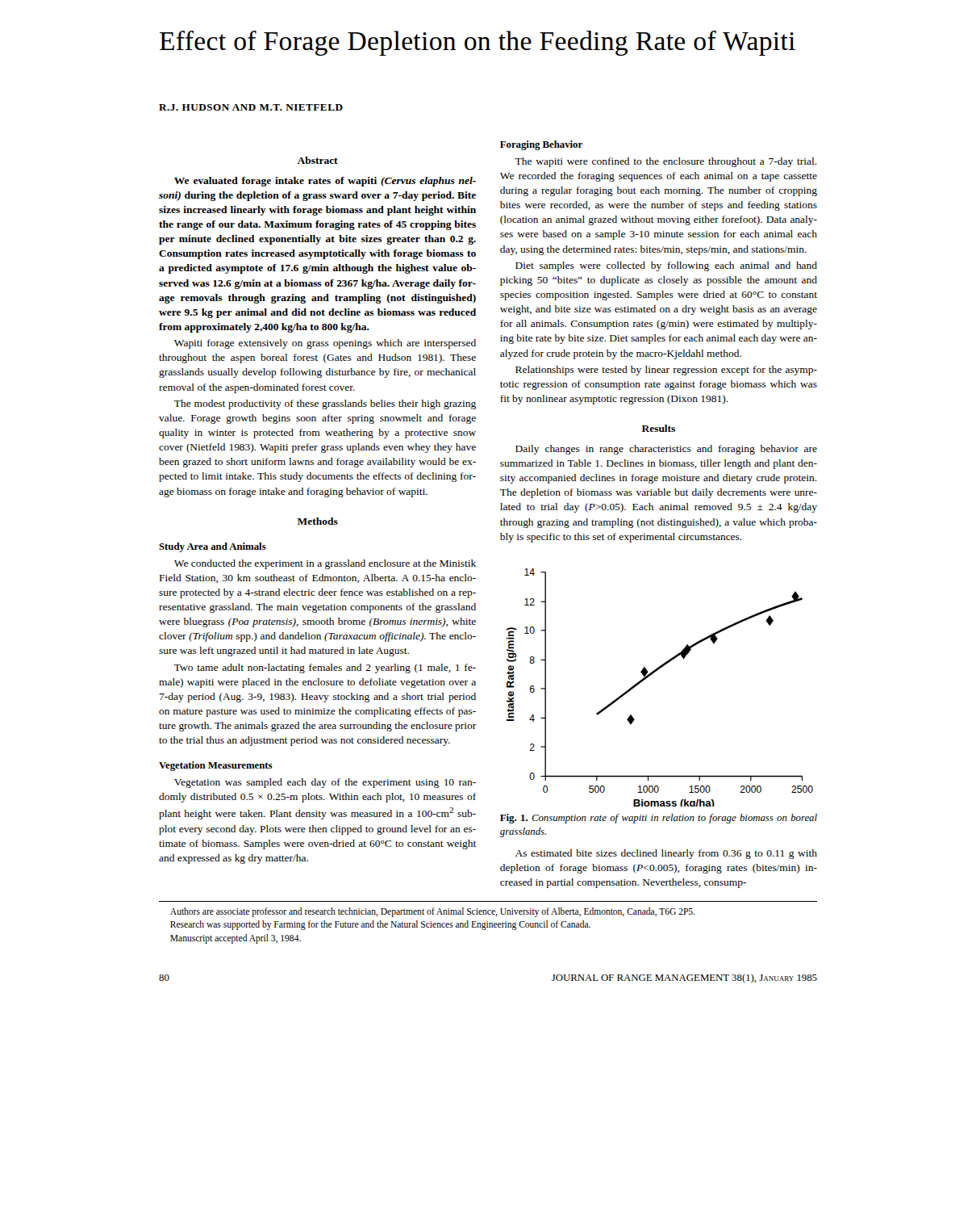Effect of Forage Depletion on the Feeding Rate of Wapiti
R.J. HUDSON AND M.T. NIETFELD
Abstract
We evaluated forage intake rates of wapiti (Cervus elaphus nelsoni) during the depletion of a grass sward over a 7-day period. Bite sizes increased linearly with forage biomass and plant height within the range of our data. Maximum foraging rates of 45 cropping bites per minute declined exponentially at bite sizes greater than 0.2 g. Consumption rates increased asymptotically with forage biomass to a predicted asymptote of 17.6 g/min although the highest value observed was 12.6 g/min at a biomass of 2367 kg/ha. Average daily forage removals through grazing and trampling (not distinguished) were 9.5 kg per animal and did not decline as biomass was reduced from approximately 2,400 kg/ha to 800 kg/ha.
Wapiti forage extensively on grass openings which are interspersed throughout the aspen boreal forest (Gates and Hudson 1981). These grasslands usually develop following disturbance by fire, or mechanical removal of the aspen-dominated forest cover.
The modest productivity of these grasslands belies their high grazing value. Forage growth begins soon after spring snowmelt and forage quality in winter is protected from weathering by a protective snow cover (Nietfeld 1983). Wapiti prefer grass uplands even whey they have been grazed to short uniform lawns and forage availability would be expected to limit intake. This study documents the effects of declining forage biomass on forage intake and foraging behavior of wapiti.
Methods
Study Area and Animals
We conducted the experiment in a grassland enclosure at the Ministik Field Station, 30 km southeast of Edmonton, Alberta. A 0.15-ha enclosure protected by a 4-strand electric deer fence was established on a representative grassland. The main vegetation components of the grassland were bluegrass (Poa pratensis), smooth brome (Bromus inermis), white clover (Trifolium spp.) and dandelion (Taraxacum officinale). The enclosure was left ungrazed until it had matured in late August.
Two tame adult non-lactating females and 2 yearling (1 male, 1 female) wapiti were placed in the enclosure to defoliate vegetation over a 7-day period (Aug. 3-9, 1983). Heavy stocking and a short trial period on mature pasture was used to minimize the complicating effects of pasture growth. The animals grazed the area surrounding the enclosure prior to the trial thus an adjustment period was not considered necessary.
Vegetation Measurements
Vegetation was sampled each day of the experiment using 10 randomly distributed 0.5 × 0.25-m plots. Within each plot, 10 measures of plant height were taken. Plant density was measured in a 100-cm2 subplot every second day. Plots were then clipped to ground level for an estimate of biomass. Samples were oven-dried at 60°C to constant weight and expressed as kg dry matter/ha.
Foraging Behavior
The wapiti were confined to the enclosure throughout a 7-day trial. We recorded the foraging sequences of each animal on a tape cassette during a regular foraging bout each morning. The number of cropping bites were recorded, as were the number of steps and feeding stations (location an animal grazed without moving either forefoot). Data analyses were based on a sample 3-10 minute session for each animal each day, using the determined rates: bites/min, steps/min, and stations/min.
Diet samples were collected by following each animal and hand picking 50 “bites” to duplicate as closely as possible the amount and species composition ingested. Samples were dried at 60°C to constant weight, and bite size was estimated on a dry weight basis as an average for all animals. Consumption rates (g/min) were estimated by multiplying bite rate by bite size. Diet samples for each animal each day were analyzed for crude protein by the macro-Kjeldahl method.
Relationships were tested by linear regression except for the asymptotic regression of consumption rate against forage biomass which was fit by nonlinear asymptotic regression (Dixon 1981).
Results
Daily changes in range characteristics and foraging behavior are summarized in Table 1. Declines in biomass, tiller length and plant density accompanied declines in forage moisture and dietary crude protein. The depletion of biomass was variable but daily decrements were unrelated to trial day (P>0.05). Each animal removed 9.5 ± 2.4 kg/day through grazing and trampling (not distinguished), a value which probably is specific to this set of experimental circumstances.
0 500 1000 1500 2000 2500 0 2 4 6 8 10 12 14 Biomass (kg/ha) Intake Rate (g/min)
Fig. 1. Consumption rate of wapiti in relation to forage biomass on boreal grasslands.
As estimated bite sizes declined linearly from 0.36 g to 0.11 g with depletion of forage biomass (P<0.005), foraging rates (bites/min) increased in partial compensation. Nevertheless, consump-
Authors are associate professor and research technician, Department of Animal Science, University of Alberta, Edmonton, Canada, T6G 2P5.
Research was supported by Farming for the Future and the Natural Sciences and Engineering Council of Canada.
Manuscript accepted April 3, 1984.
80
JOURNAL OF RANGE MANAGEMENT 38(1), January 1985